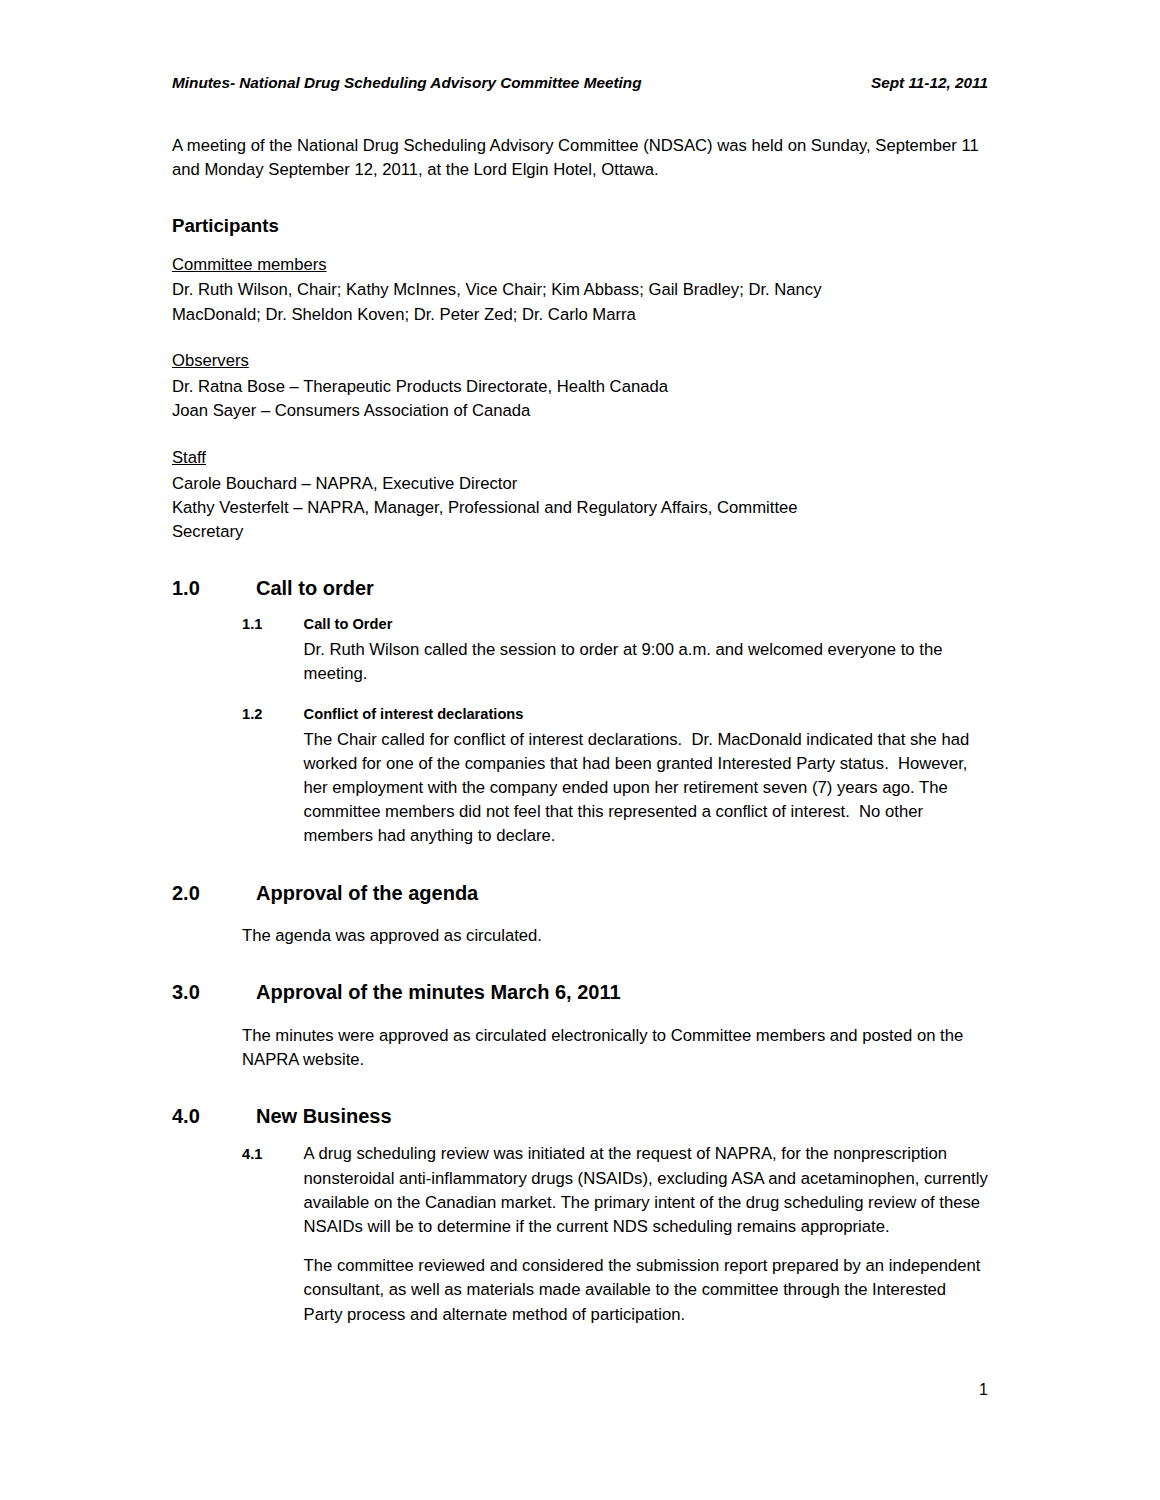Minutes- National Drug Scheduling Advisory Committee Meeting Sept 11-12, 2011
A meeting of the National Drug Scheduling Advisory Committee (NDSAC) was held on Sunday, September 11 and Monday September 12, 2011, at the Lord Elgin Hotel, Ottawa.
Participants
Committee members
Dr. Ruth Wilson, Chair; Kathy McInnes, Vice Chair; Kim Abbass; Gail Bradley; Dr. Nancy
MacDonald; Dr. Sheldon Koven; Dr. Peter Zed; Dr. Carlo Marra
Observers
Dr. Ratna Bose – Therapeutic Products Directorate, Health Canada
Joan Sayer – Consumers Association of Canada
Staff
Carole Bouchard – NAPRA, Executive Director
Kathy Vesterfelt – NAPRA, Manager, Professional and Regulatory Affairs, Committee
Secretary
1.0 Call to order
1.1
Call to Order
Dr. Ruth Wilson called the session to order at 9:00 a.m. and welcomed everyone to the meeting.
1.2
Conflict of interest declarations
The Chair called for conflict of interest declarations. Dr. MacDonald indicated that she had worked for one of the companies that had been granted Interested Party status. However, her employment with the company ended upon her retirement seven (7) years ago. The committee members did not feel that this represented a conflict of interest. No other members had anything to declare.
2.0 Approval of the agenda
The agenda was approved as circulated.
3.0 Approval of the minutes March 6, 2011
The minutes were approved as circulated electronically to Committee members and posted on the NAPRA website.
4.0 New Business
4.1
A drug scheduling review was initiated at the request of NAPRA, for the nonprescription nonsteroidal anti-inflammatory drugs (NSAIDs), excluding ASA and acetaminophen, currently available on the Canadian market. The primary intent of the drug scheduling review of these NSAIDs will be to determine if the current NDS scheduling remains appropriate.
The committee reviewed and considered the submission report prepared by an independent consultant, as well as materials made available to the committee through the Interested Party process and alternate method of participation.
1